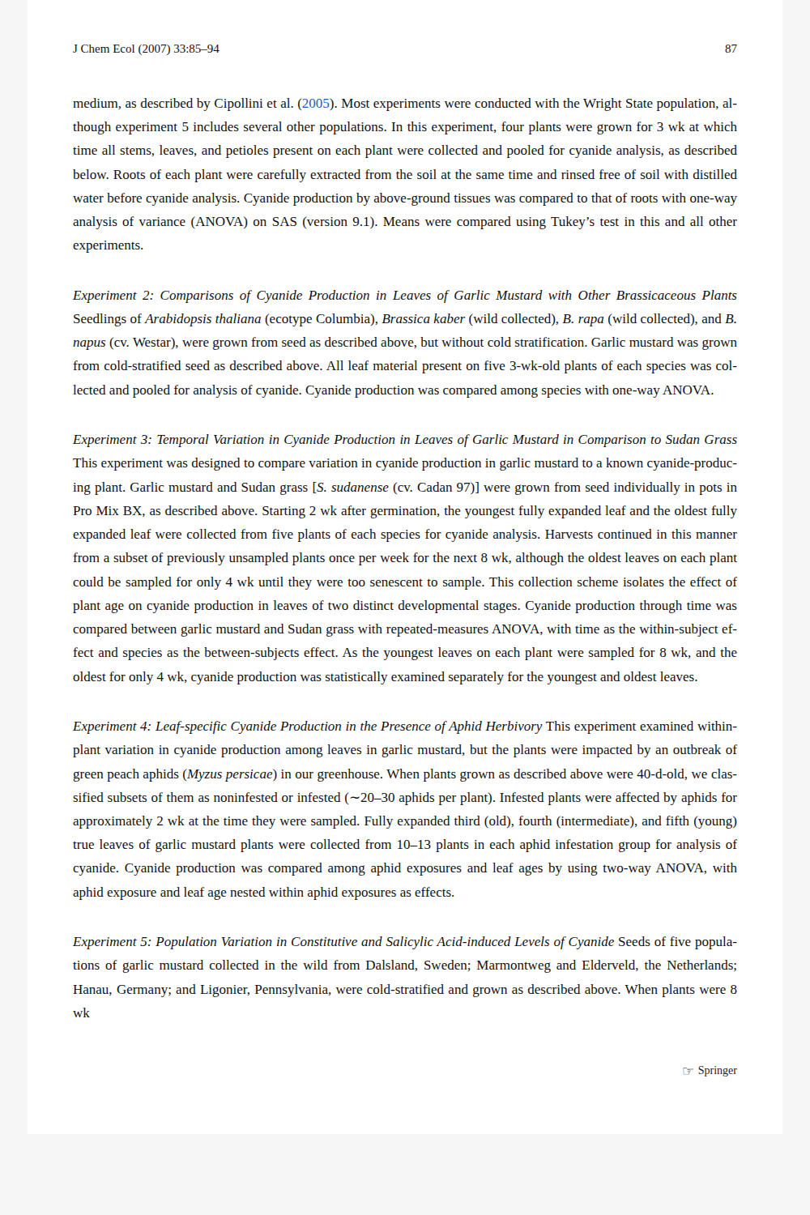J Chem Ecol (2007) 33:85–94 87
medium, as described by Cipollini et al. (2005). Most experiments were conducted with the Wright State population, although experiment 5 includes several other populations. In this experiment, four plants were grown for 3 wk at which time all stems, leaves, and petioles present on each plant were collected and pooled for cyanide analysis, as described below. Roots of each plant were carefully extracted from the soil at the same time and rinsed free of soil with distilled water before cyanide analysis. Cyanide production by above-ground tissues was compared to that of roots with one-way analysis of variance (ANOVA) on SAS (version 9.1). Means were compared using Tukey’s test in this and all other experiments.
Experiment 2: Comparisons of Cyanide Production in Leaves of Garlic Mustard with Other Brassicaceous Plants Seedlings of Arabidopsis thaliana (ecotype Columbia), Brassica kaber (wild collected), B. rapa (wild collected), and B. napus (cv. Westar), were grown from seed as described above, but without cold stratification. Garlic mustard was grown from cold-stratified seed as described above. All leaf material present on five 3-wk-old plants of each species was collected and pooled for analysis of cyanide. Cyanide production was compared among species with one-way ANOVA.
Experiment 3: Temporal Variation in Cyanide Production in Leaves of Garlic Mustard in Comparison to Sudan Grass This experiment was designed to compare variation in cyanide production in garlic mustard to a known cyanide-producing plant. Garlic mustard and Sudan grass [S. sudanense (cv. Cadan 97)] were grown from seed individually in pots in Pro Mix BX, as described above. Starting 2 wk after germination, the youngest fully expanded leaf and the oldest fully expanded leaf were collected from five plants of each species for cyanide analysis. Harvests continued in this manner from a subset of previously unsampled plants once per week for the next 8 wk, although the oldest leaves on each plant could be sampled for only 4 wk until they were too senescent to sample. This collection scheme isolates the effect of plant age on cyanide production in leaves of two distinct developmental stages. Cyanide production through time was compared between garlic mustard and Sudan grass with repeated-measures ANOVA, with time as the within-subject effect and species as the between-subjects effect. As the youngest leaves on each plant were sampled for 8 wk, and the oldest for only 4 wk, cyanide production was statistically examined separately for the youngest and oldest leaves.
Experiment 4: Leaf-specific Cyanide Production in the Presence of Aphid Herbivory This experiment examined within-plant variation in cyanide production among leaves in garlic mustard, but the plants were impacted by an outbreak of green peach aphids (Myzus persicae) in our greenhouse. When plants grown as described above were 40-d-old, we classified subsets of them as noninfested or infested (∼20–30 aphids per plant). Infested plants were affected by aphids for approximately 2 wk at the time they were sampled. Fully expanded third (old), fourth (intermediate), and fifth (young) true leaves of garlic mustard plants were collected from 10–13 plants in each aphid infestation group for analysis of cyanide. Cyanide production was compared among aphid exposures and leaf ages by using two-way ANOVA, with aphid exposure and leaf age nested within aphid exposures as effects.
Experiment 5: Population Variation in Constitutive and Salicylic Acid-induced Levels of Cyanide Seeds of five populations of garlic mustard collected in the wild from Dalsland, Sweden; Marmontweg and Elderveld, the Netherlands; Hanau, Germany; and Ligonier, Pennsylvania, were cold-stratified and grown as described above. When plants were 8 wk
☞Springer